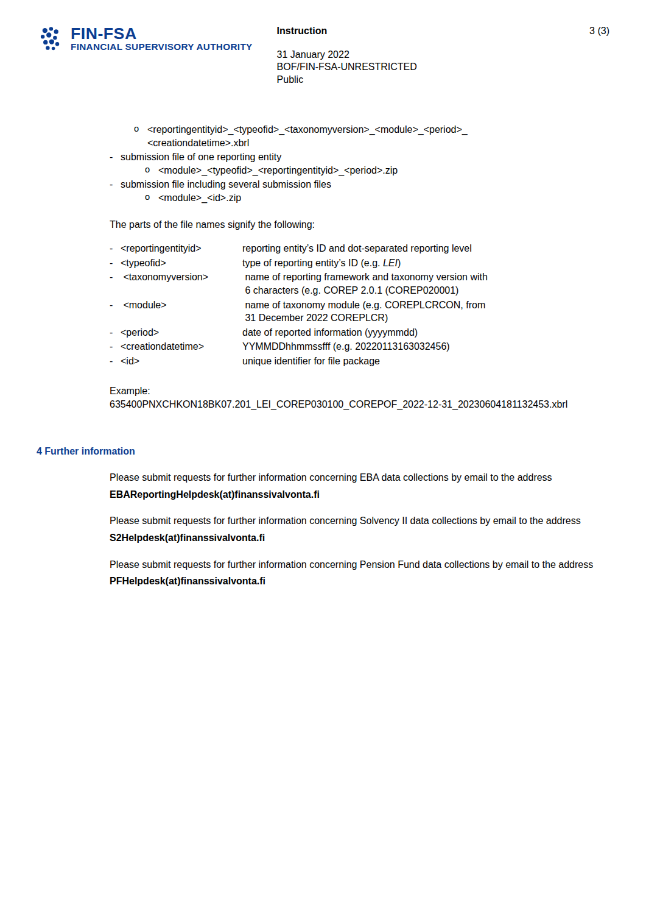FIN-FSA
FINANCIAL SUPERVISORY AUTHORITY
Instruction
31 January 2022
BOF/FIN-FSA-UNRESTRICTED
Public
3 (3)
<reportingentityid>_<typeofid>_<taxonomyversion>_<module>_<period>_
<creationdatetime>.xbrl
submission file of one reporting entity
<module>_<typeofid>_<reportingentityid>_<period>.zip
submission file including several submission files
<module>_<id>.zip
The parts of the file names signify the following:
| - | <reportingentityid> | reporting entity’s ID and dot-separated reporting level |
| - | <typeofid> | type of reporting entity’s ID (e.g. LEI ) |
| - | <taxonomyversion> | name of reporting framework and taxonomy version with 6 characters (e.g. COREP 2.0.1 (COREP020001) |
| - | <module> | name of taxonomy module (e.g. COREPLCRCON, from 31 December 2022 COREPLCR) |
| - | <period> | date of reported information (yyyymmdd) |
| - | <creationdatetime> | YYMMDDhhmmssfff (e.g. 20220113163032456) |
| - | <id> | unique identifier for file package |
Example:
635400PNXCHKON18BK07.201_LEI_COREP030100_COREPOF_2022-12-31_20230604181132453.xbrl
4 Further information
Please submit requests for further information concerning EBA data collections by email to the address
EBAReportingHelpdesk(at)finanssivalvonta.fi
Please submit requests for further information concerning Solvency II data collections by email to the address
S2Helpdesk(at)finanssivalvonta.fi
Please submit requests for further information concerning Pension Fund data collections by email to the address
PFHelpdesk(at)finanssivalvonta.fi